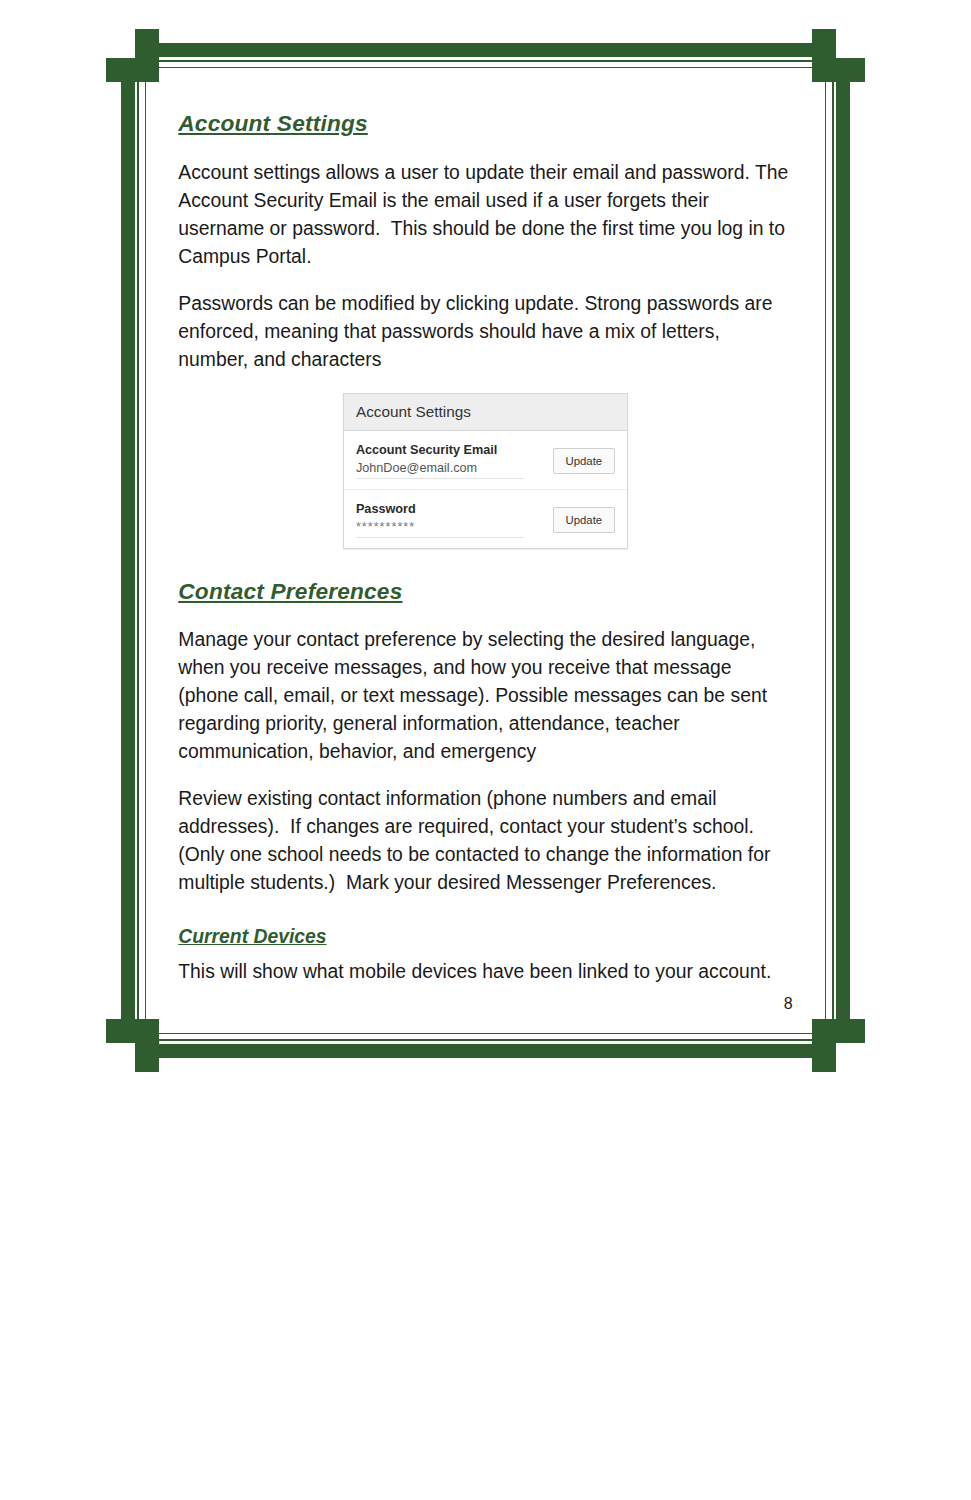Account Settings
Account settings allows a user to update their email and password. The Account Security Email is the email used if a user forgets their username or password. This should be done the first time you log in to Campus Portal.
Passwords can be modified by clicking update. Strong passwords are enforced, meaning that passwords should have a mix of letters, number, and characters
Account Settings
Account Security Email
JohnDoe@email.com
Update
Password
**********
Update
Contact Preferences
Manage your contact preference by selecting the desired language, when you receive messages, and how you receive that message (phone call, email, or text message). Possible messages can be sent regarding priority, general information, attendance, teacher communication, behavior, and emergency
Review existing contact information (phone numbers and email addresses). If changes are required, contact your student’s school. (Only one school needs to be contacted to change the information for multiple students.) Mark your desired Messenger Preferences.
Current Devices
This will show what mobile devices have been linked to your account.
8